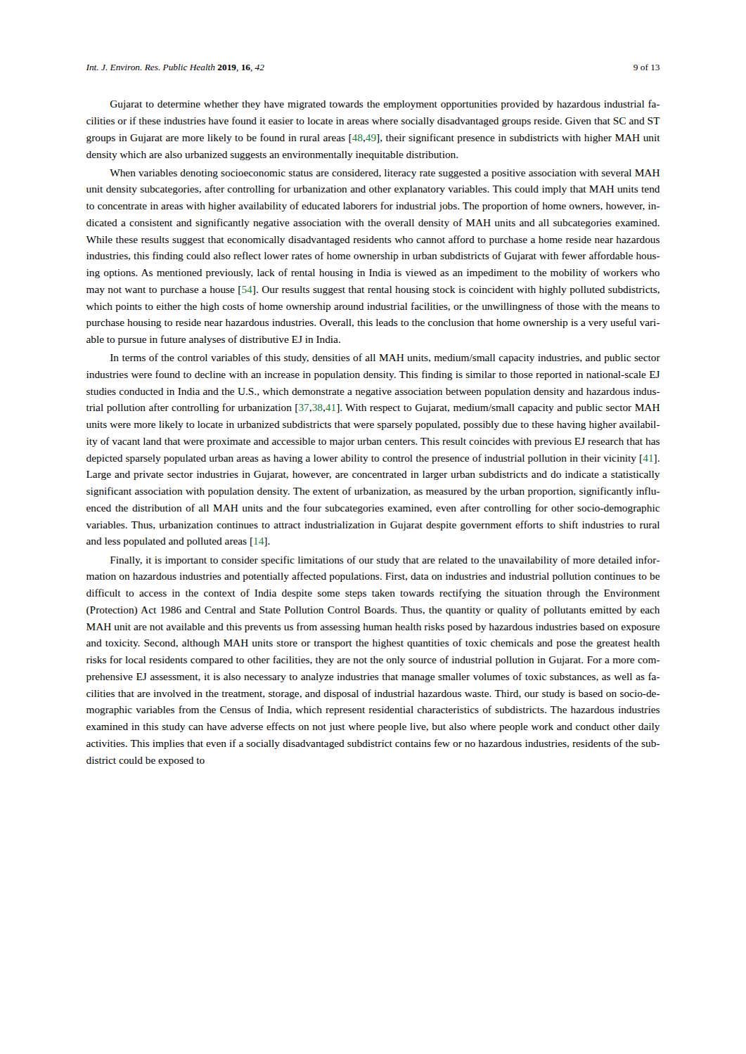Int. J. Environ. Res. Public Health 2019, 16, 42 9 of 13
Gujarat to determine whether they have migrated towards the employment opportunities provided by hazardous industrial facilities or if these industries have found it easier to locate in areas where socially disadvantaged groups reside. Given that SC and ST groups in Gujarat are more likely to be found in rural areas [48,49], their significant presence in subdistricts with higher MAH unit density which are also urbanized suggests an environmentally inequitable distribution.
When variables denoting socioeconomic status are considered, literacy rate suggested a positive association with several MAH unit density subcategories, after controlling for urbanization and other explanatory variables. This could imply that MAH units tend to concentrate in areas with higher availability of educated laborers for industrial jobs. The proportion of home owners, however, indicated a consistent and significantly negative association with the overall density of MAH units and all subcategories examined. While these results suggest that economically disadvantaged residents who cannot afford to purchase a home reside near hazardous industries, this finding could also reflect lower rates of home ownership in urban subdistricts of Gujarat with fewer affordable housing options. As mentioned previously, lack of rental housing in India is viewed as an impediment to the mobility of workers who may not want to purchase a house [54]. Our results suggest that rental housing stock is coincident with highly polluted subdistricts, which points to either the high costs of home ownership around industrial facilities, or the unwillingness of those with the means to purchase housing to reside near hazardous industries. Overall, this leads to the conclusion that home ownership is a very useful variable to pursue in future analyses of distributive EJ in India.
In terms of the control variables of this study, densities of all MAH units, medium/small capacity industries, and public sector industries were found to decline with an increase in population density. This finding is similar to those reported in national-scale EJ studies conducted in India and the U.S., which demonstrate a negative association between population density and hazardous industrial pollution after controlling for urbanization [37,38,41]. With respect to Gujarat, medium/small capacity and public sector MAH units were more likely to locate in urbanized subdistricts that were sparsely populated, possibly due to these having higher availability of vacant land that were proximate and accessible to major urban centers. This result coincides with previous EJ research that has depicted sparsely populated urban areas as having a lower ability to control the presence of industrial pollution in their vicinity [41]. Large and private sector industries in Gujarat, however, are concentrated in larger urban subdistricts and do indicate a statistically significant association with population density. The extent of urbanization, as measured by the urban proportion, significantly influenced the distribution of all MAH units and the four subcategories examined, even after controlling for other socio-demographic variables. Thus, urbanization continues to attract industrialization in Gujarat despite government efforts to shift industries to rural and less populated and polluted areas [14].
Finally, it is important to consider specific limitations of our study that are related to the unavailability of more detailed information on hazardous industries and potentially affected populations. First, data on industries and industrial pollution continues to be difficult to access in the context of India despite some steps taken towards rectifying the situation through the Environment (Protection) Act 1986 and Central and State Pollution Control Boards. Thus, the quantity or quality of pollutants emitted by each MAH unit are not available and this prevents us from assessing human health risks posed by hazardous industries based on exposure and toxicity. Second, although MAH units store or transport the highest quantities of toxic chemicals and pose the greatest health risks for local residents compared to other facilities, they are not the only source of industrial pollution in Gujarat. For a more comprehensive EJ assessment, it is also necessary to analyze industries that manage smaller volumes of toxic substances, as well as facilities that are involved in the treatment, storage, and disposal of industrial hazardous waste. Third, our study is based on socio-demographic variables from the Census of India, which represent residential characteristics of subdistricts. The hazardous industries examined in this study can have adverse effects on not just where people live, but also where people work and conduct other daily activities. This implies that even if a socially disadvantaged subdistrict contains few or no hazardous industries, residents of the subdistrict could be exposed to